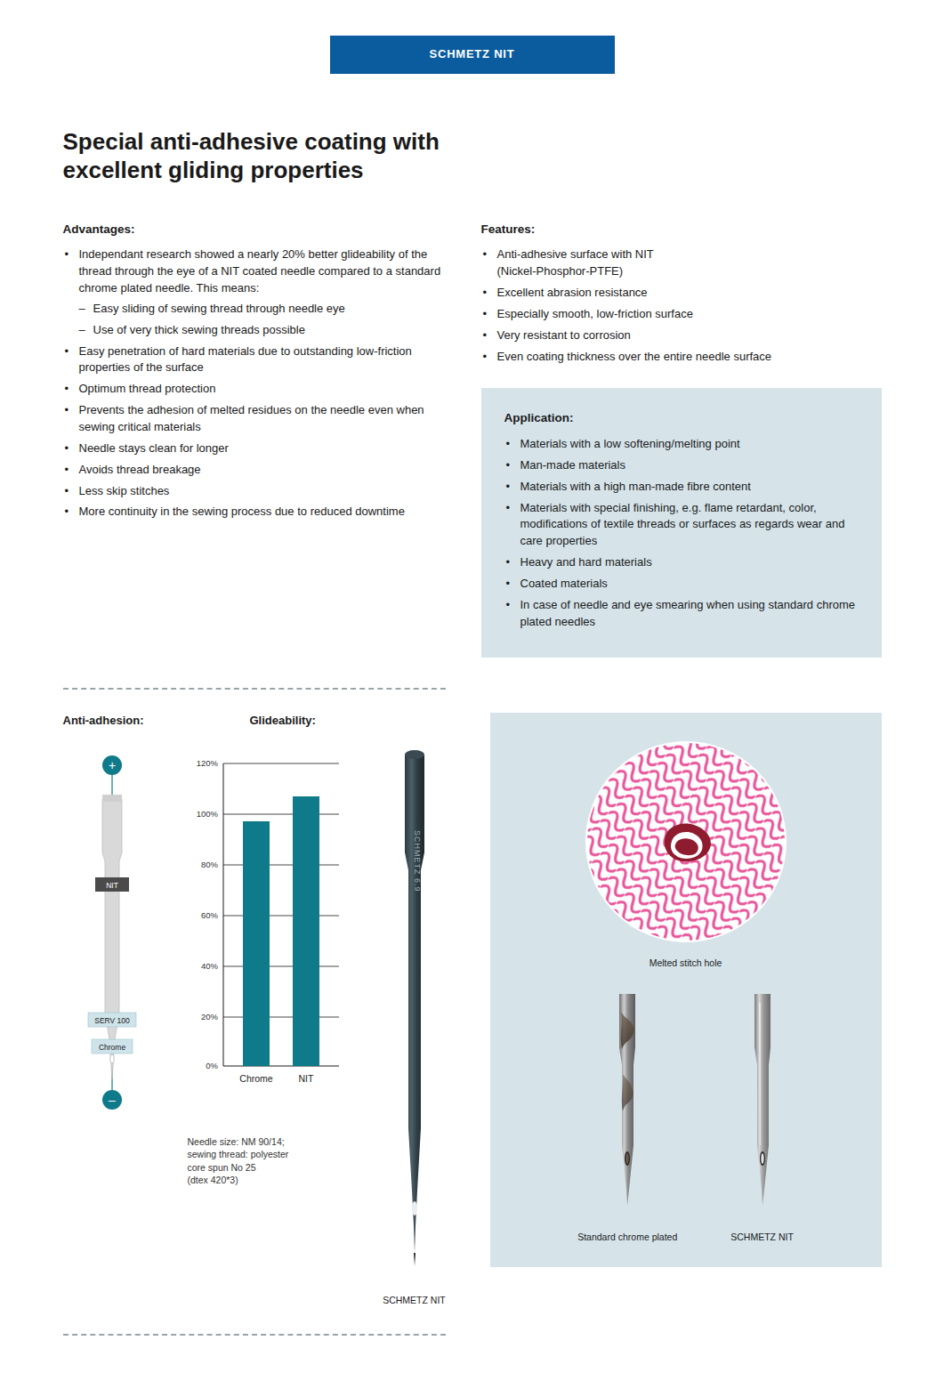SCHMETZ NIT
Special anti-adhesive coating with
excellent gliding properties
Advantages:
Independant research showed a nearly 20% better glideability of the thread through the eye of a NIT coated needle compared to a standard chrome plated needle. This means:
Easy sliding of sewing thread through needle eye
Use of very thick sewing threads possible
Easy penetration of hard materials due to outstanding low-friction properties of the surface
Optimum thread protection
Prevents the adhesion of melted residues on the needle even when sewing critical materials
Needle stays clean for longer
Avoids thread breakage
Less skip stitches
More continuity in the sewing process due to reduced downtime
Features:
Anti-adhesive surface with NIT
(Nickel-Phosphor-PTFE)
Excellent abrasion resistance
Especially smooth, low-friction surface
Very resistant to corrosion
Even coating thickness over the entire needle surface
Application:
Materials with a low softening/melting point
Man-made materials
Materials with a high man-made fibre content
Materials with special finishing, e.g. flame retardant, color, modifications of textile threads or surfaces as regards wear and care properties
Heavy and hard materials
Coated materials
In case of needle and eye smearing when using standard chrome plated needles
Anti-adhesion:
Glideability:
+ – NIT SERV 100 Chrome
120% 100% 80% 60% 40% 20% 0% Chrome NIT
Needle size: NM 90/14;
sewing thread: polyester
core spun No 25
(dtex 420*3)
SCHMETZ 6.9
SCHMETZ NIT
Melted stitch hole
Standard chrome plated
SCHMETZ NIT